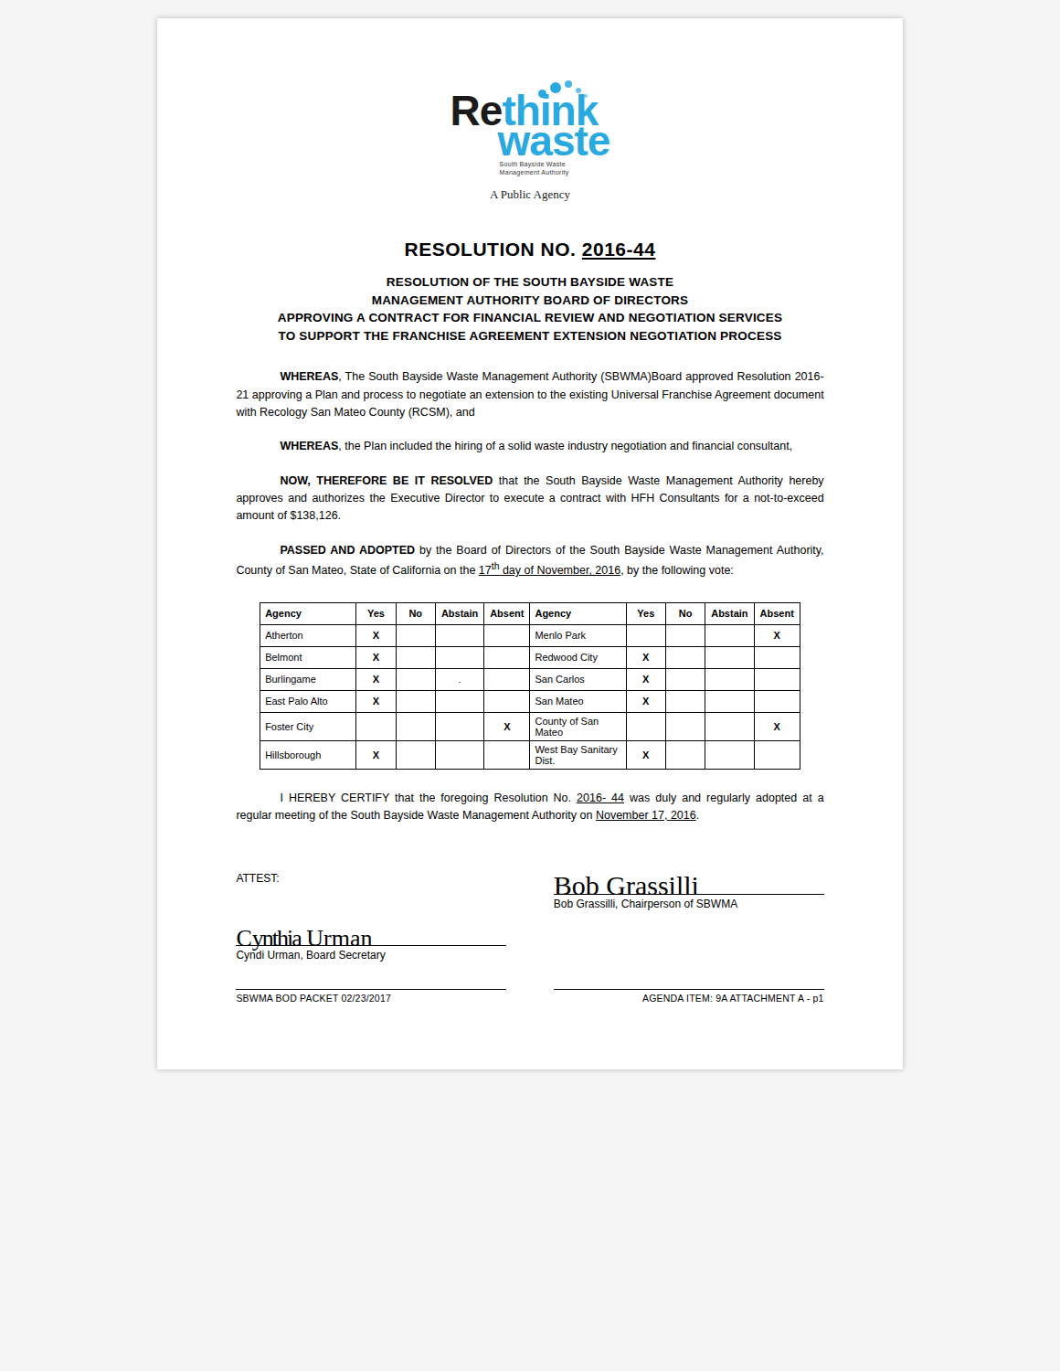Rethink waste
South Bayside Waste
Management Authority
A Public Agency
RESOLUTION NO. 2016-44
RESOLUTION OF THE SOUTH BAYSIDE WASTE
MANAGEMENT AUTHORITY BOARD OF DIRECTORS
APPROVING A CONTRACT FOR FINANCIAL REVIEW AND NEGOTIATION SERVICES
TO SUPPORT THE FRANCHISE AGREEMENT EXTENSION NEGOTIATION PROCESS
WHEREAS, The South Bayside Waste Management Authority (SBWMA)Board approved Resolution 2016-21 approving a Plan and process to negotiate an extension to the existing Universal Franchise Agreement document with Recology San Mateo County (RCSM), and
WHEREAS, the Plan included the hiring of a solid waste industry negotiation and financial consultant,
NOW, THEREFORE BE IT RESOLVED that the South Bayside Waste Management Authority hereby approves and authorizes the Executive Director to execute a contract with HFH Consultants for a not-to-exceed amount of $138,126.
PASSED AND ADOPTED by the Board of Directors of the South Bayside Waste Management Authority, County of San Mateo, State of California on the 17th day of November, 2016, by the following vote:
| Agency | Yes | No | Abstain | Absent | Agency | Yes | No | Abstain | Absent |
| --- | --- | --- | --- | --- | --- | --- | --- | --- | --- |
| Atherton | X | | | | Menlo Park | | | | X |
| Belmont | X | | | | Redwood City | X | | | |
| Burlingame | X | | . | | San Carlos | X | | | |
| East Palo Alto | X | | | | San Mateo | X | | | |
| Foster City | | | | X | County of San Mateo | | | | X |
| Hillsborough | X | | | | West Bay Sanitary Dist. | X | | | |
I HEREBY CERTIFY that the foregoing Resolution No. 2016- 44 was duly and regularly adopted at a regular meeting of the South Bayside Waste Management Authority on November 17, 2016.
ATTEST:
Cynthia Urman
Cyndi Urman, Board Secretary
Bob Grassilli
Bob Grassilli, Chairperson of SBWMA
SBWMA BOD PACKET 02/23/2017
AGENDA ITEM: 9A ATTACHMENT A - p1